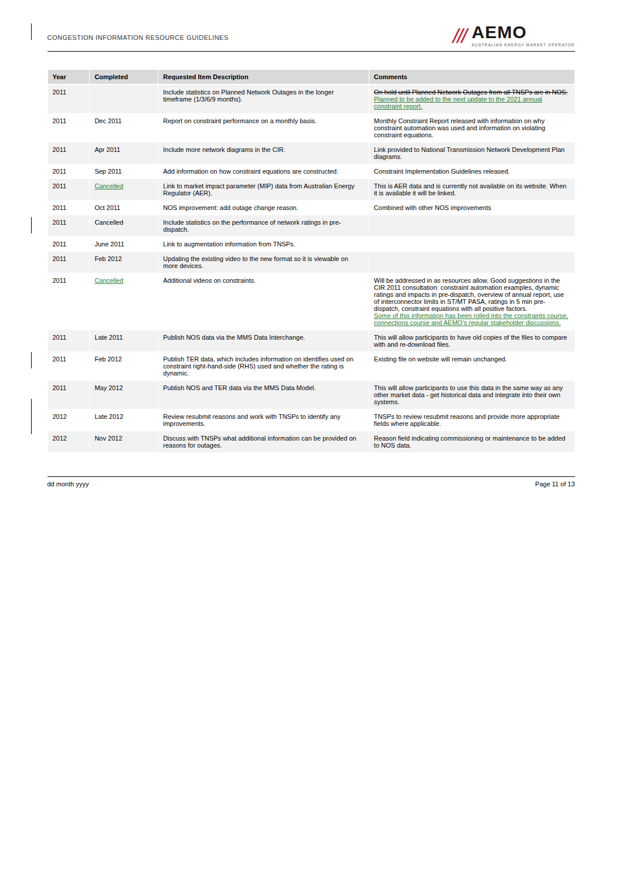Congestion Information Resource Guidelines
/// AEMO
Australian Energy Market Operator
| Year | Completed | Requested Item Description | Comments |
| --- | --- | --- | --- |
| 2011 | | Include statistics on Planned Network Outages in the longer timeframe (1/3/6/9 months). | On hold until Planned Network Outages from all TNSPs are in NOS. Planned to be added to the next update to the 2021 annual constraint report. |
| 2011 | Dec 2011 | Report on constraint performance on a monthly basis. | Monthly Constraint Report released with information on why constraint automation was used and information on violating constraint equations. |
| 2011 | Apr 2011 | Include more network diagrams in the CIR. | Link provided to National Transmission Network Development Plan diagrams. |
| 2011 | Sep 2011 | Add information on how constraint equations are constructed. | Constraint Implementation Guidelines released. |
| 2011 | Cancelled | Link to market impact parameter (MIP) data from Australian Energy Regulator (AER). | This is AER data and is currently not available on its website. When it is available it will be linked. |
| 2011 | Oct 2011 | NOS improvement: add outage change reason. | Combined with other NOS improvements |
| 2011 | Cancelled | Include statistics on the performance of network ratings in pre-dispatch. | |
| 2011 | June 2011 | Link to augmentation information from TNSPs. | |
| 2011 | Feb 2012 | Updating the existing video to the new format so it is viewable on more devices. | |
| 2011 | Cancelled | Additional videos on constraints. | Will be addressed in as resources allow. Good suggestions in the CIR 2011 consultation: constraint automation examples, dynamic ratings and impacts in pre-dispatch, overview of annual report, use of interconnector limits in ST/MT PASA, ratings in 5 min pre-dispatch, constraint equations with all positive factors. Some of this information has been rolled into the constraints course, connections course and AEMO's regular stakeholder discussions. |
| 2011 | Late 2011 | Publish NOS data via the MMS Data Interchange. | This will allow participants to have old copies of the files to compare with and re-download files. |
| 2011 | Feb 2012 | Publish TER data, which includes information on identifies used on constraint right-hand-side (RHS) used and whether the rating is dynamic. | Existing file on website will remain unchanged. |
| 2011 | May 2012 | Publish NOS and TER data via the MMS Data Model. | This will allow participants to use this data in the same way as any other market data - get historical data and integrate into their own systems. |
| 2012 | Late 2012 | Review resubmit reasons and work with TNSPs to identify any improvements. | TNSPs to review resubmit reasons and provide more appropriate fields where applicable. |
| 2012 | Nov 2012 | Discuss with TNSPs what additional information can be provided on reasons for outages. | Reason field indicating commissioning or maintenance to be added to NOS data. |
dd month yyyy
Page 11 of 13